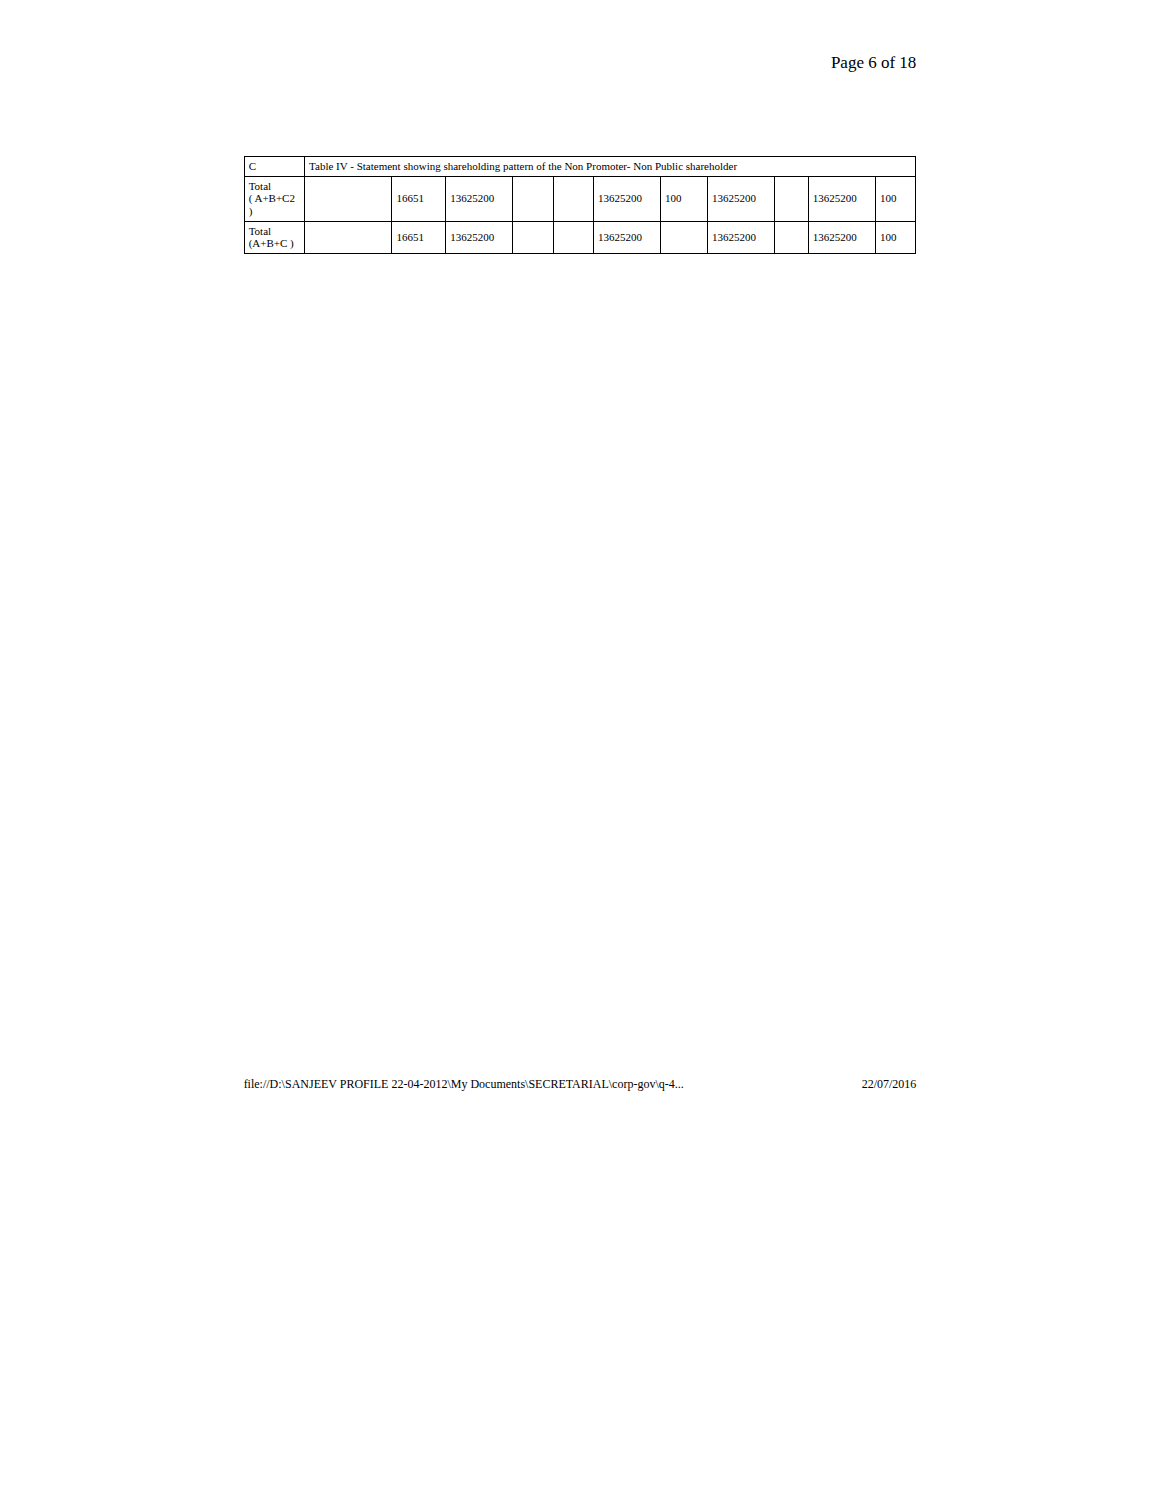Page 6 of 18
| C | Table IV - Statement showing shareholding pattern of the Non Promoter- Non Public shareholder |
| Total ( A+B+C2 ) | | 16651 | 13625200 | | | 13625200 | 100 | 13625200 | | 13625200 | 100 |
| Total (A+B+C ) | | 16651 | 13625200 | | | 13625200 | | 13625200 | | 13625200 | 100 |
file://D:\SANJEEV PROFILE 22-04-2012\My Documents\SECRETARIAL\corp-gov\q-4...
22/07/2016